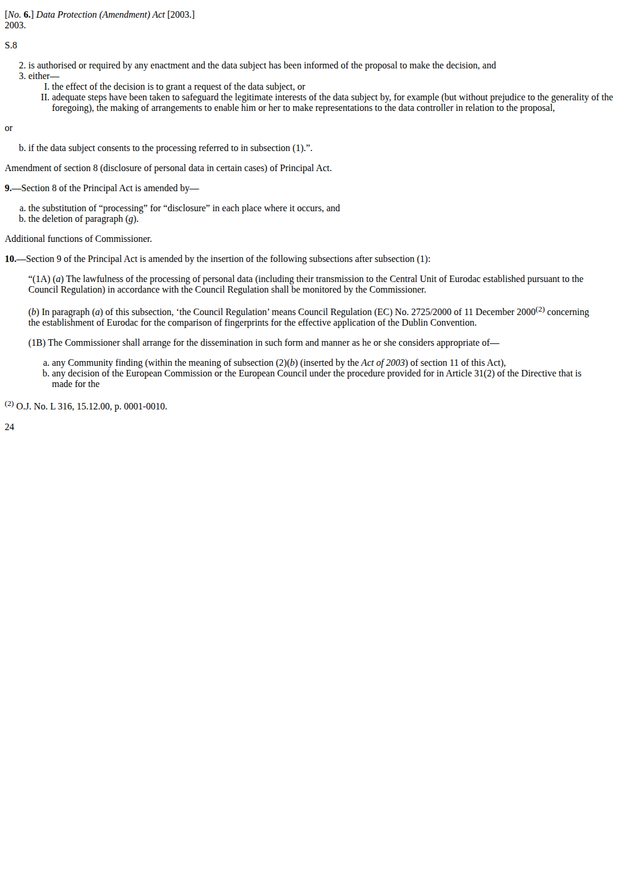[No. 6.] Data Protection (Amendment) Act [2003.]
2003.
S.8
is authorised or required by any enactment and the data subject has been informed of the proposal to make the decision, and
either—
the effect of the decision is to grant a request of the data subject, or
adequate steps have been taken to safeguard the legitimate interests of the data subject by, for example (but without prejudice to the generality of the foregoing), the making of arrangements to enable him or her to make representations to the data controller in relation to the proposal,
or
if the data subject consents to the processing referred to in subsection (1).”.
Amendment of section 8 (disclosure of personal data in certain cases) of Principal Act.
9.—Section 8 of the Principal Act is amended by—
the substitution of “processing” for “disclosure” in each place where it occurs, and
the deletion of paragraph (g).
Additional functions of Commissioner.
10.—Section 9 of the Principal Act is amended by the insertion of the following subsections after subsection (1):
“(1A) (a) The lawfulness of the processing of personal data (including their transmission to the Central Unit of Eurodac established pursuant to the Council Regulation) in accordance with the Council Regulation shall be monitored by the Commissioner.
(b) In paragraph (a) of this subsection, ‘the Council Regulation’ means Council Regulation (EC) No. 2725/2000 of 11 December 2000(2) concerning the establishment of Eurodac for the comparison of fingerprints for the effective application of the Dublin Convention.
(1B) The Commissioner shall arrange for the dissemination in such form and manner as he or she considers appropriate of—
any Community finding (within the meaning of subsection (2)(b) (inserted by the Act of 2003) of section 11 of this Act),
any decision of the European Commission or the European Council under the procedure provided for in Article 31(2) of the Directive that is made for the
(2) O.J. No. L 316, 15.12.00, p. 0001-0010.
24